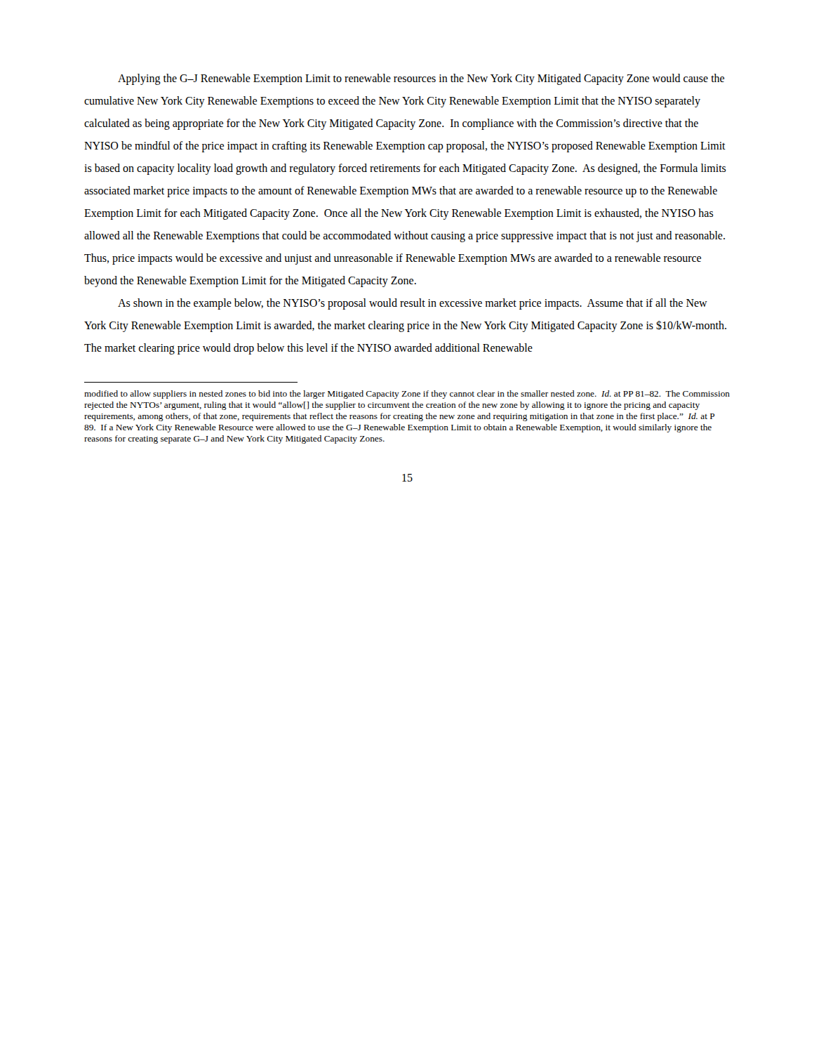Applying the G–J Renewable Exemption Limit to renewable resources in the New York City Mitigated Capacity Zone would cause the cumulative New York City Renewable Exemptions to exceed the New York City Renewable Exemption Limit that the NYISO separately calculated as being appropriate for the New York City Mitigated Capacity Zone. In compliance with the Commission’s directive that the NYISO be mindful of the price impact in crafting its Renewable Exemption cap proposal, the NYISO’s proposed Renewable Exemption Limit is based on capacity locality load growth and regulatory forced retirements for each Mitigated Capacity Zone. As designed, the Formula limits associated market price impacts to the amount of Renewable Exemption MWs that are awarded to a renewable resource up to the Renewable Exemption Limit for each Mitigated Capacity Zone. Once all the New York City Renewable Exemption Limit is exhausted, the NYISO has allowed all the Renewable Exemptions that could be accommodated without causing a price suppressive impact that is not just and reasonable. Thus, price impacts would be excessive and unjust and unreasonable if Renewable Exemption MWs are awarded to a renewable resource beyond the Renewable Exemption Limit for the Mitigated Capacity Zone.
As shown in the example below, the NYISO’s proposal would result in excessive market price impacts. Assume that if all the New York City Renewable Exemption Limit is awarded, the market clearing price in the New York City Mitigated Capacity Zone is $10/kW-month. The market clearing price would drop below this level if the NYISO awarded additional Renewable
modified to allow suppliers in nested zones to bid into the larger Mitigated Capacity Zone if they cannot clear in the smaller nested zone. Id. at PP 81–82. The Commission rejected the NYTOs’ argument, ruling that it would “allow[] the supplier to circumvent the creation of the new zone by allowing it to ignore the pricing and capacity requirements, among others, of that zone, requirements that reflect the reasons for creating the new zone and requiring mitigation in that zone in the first place.” Id. at P 89. If a New York City Renewable Resource were allowed to use the G–J Renewable Exemption Limit to obtain a Renewable Exemption, it would similarly ignore the reasons for creating separate G–J and New York City Mitigated Capacity Zones.
15